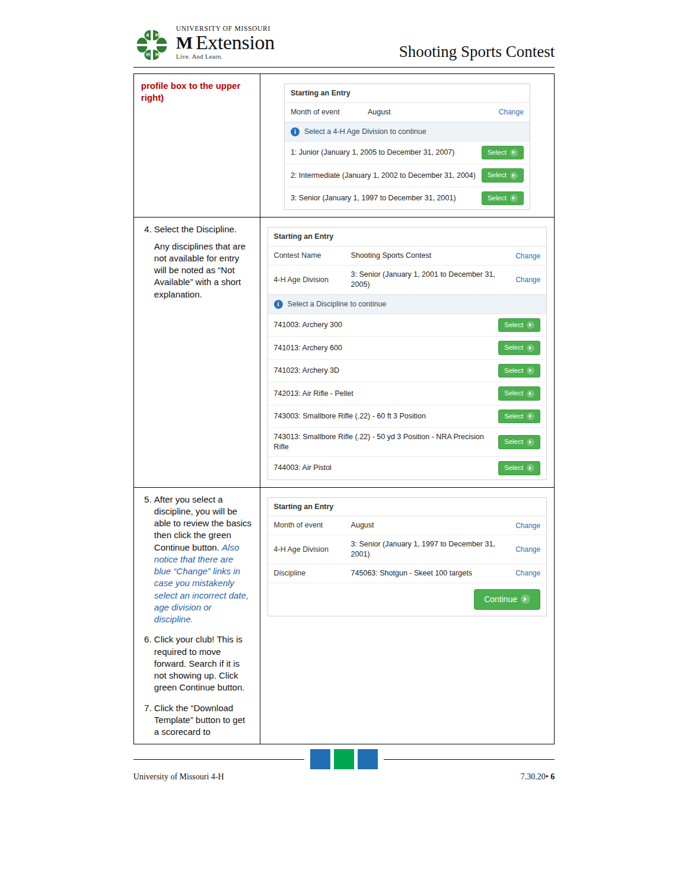4 H H H
UNIVERSITY OF MISSOURI
M Extension
Live. And Learn.
Shooting Sports Contest
| profile box to the upper right) | Starting an Entry Month of event August Change i Select a 4-H Age Division to continue 1: Junior (January 1, 2005 to December 31, 2007) Select 2: Intermediate (January 1, 2002 to December 31, 2004) Select 3: Senior (January 1, 1997 to December 31, 2001) Select |
| Select the Discipline. Any disciplines that are not available for entry will be noted as “Not Available” with a short explanation. | Starting an Entry Contest Name Shooting Sports Contest Change 4-H Age Division 3: Senior (January 1, 2001 to December 31, 2005) Change i Select a Discipline to continue 741003: Archery 300 Select 741013: Archery 600 Select 741023: Archery 3D Select 742013: Air Rifle - Pellet Select 743003: Smallbore Rifle (.22) - 60 ft 3 Position Select 743013: Smallbore Rifle (.22) - 50 yd 3 Position - NRA Precision Rifle Select 744003: Air Pistol Select |
| After you select a discipline, you will be able to review the basics then click the green Continue button. Also notice that there are blue “Change” links in case you mistakenly select an incorrect date, age division or discipline. Click your club! This is required to move forward. Search if it is not showing up. Click green Continue button. Click the “Download Template” button to get a scorecard to | Starting an Entry Month of event August Change 4-H Age Division 3: Senior (January 1, 1997 to December 31, 2001) Change Discipline 745063: Shotgun - Skeet 100 targets Change Continue |
University of Missouri 4-H
7.30.20• 6